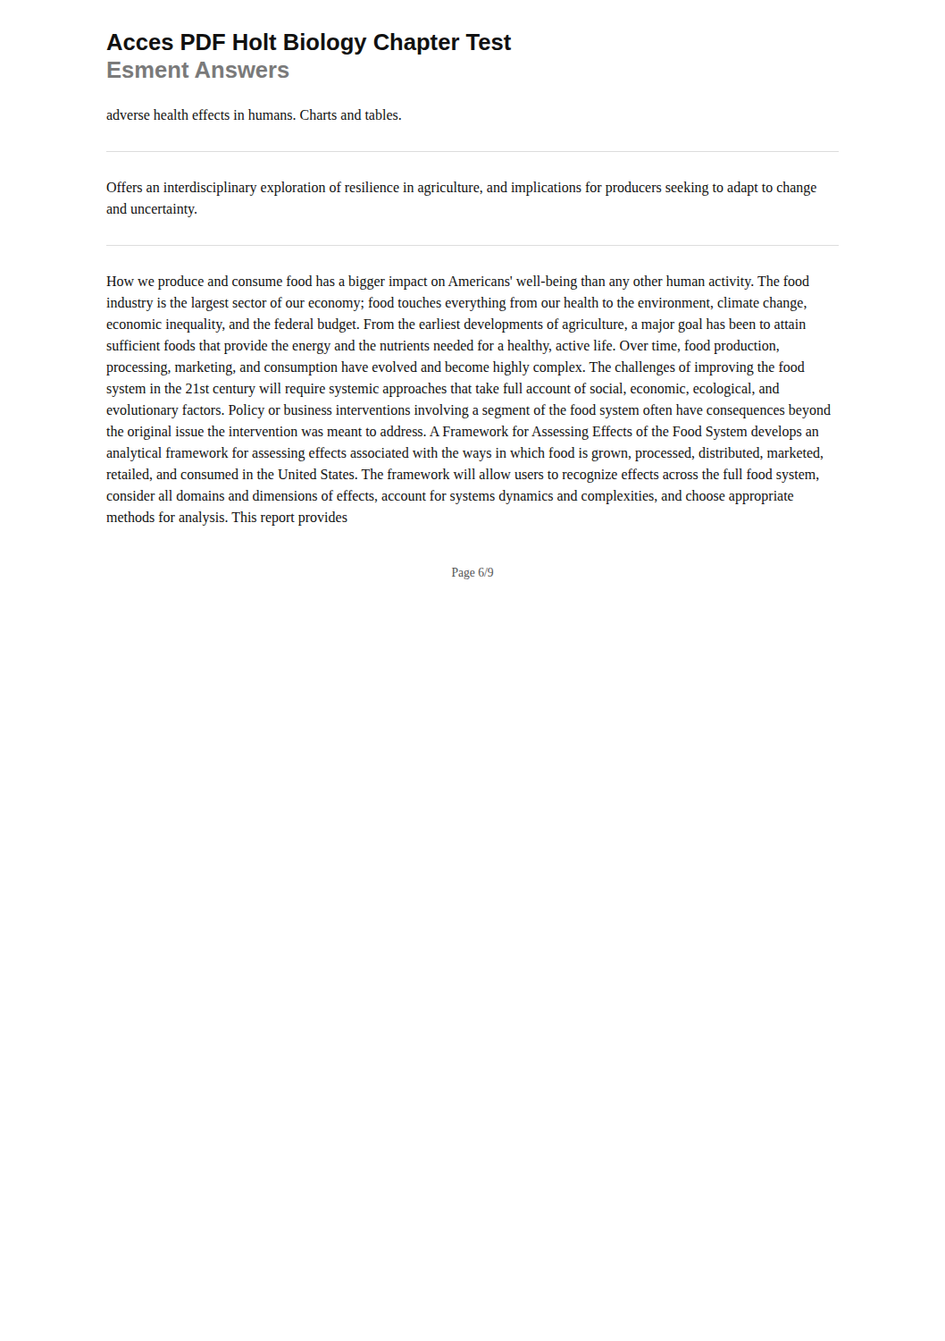Acces PDF Holt Biology Chapter Test Esment Answers
adverse health effects in humans. Charts and tables.
Offers an interdisciplinary exploration of resilience in agriculture, and implications for producers seeking to adapt to change and uncertainty.
How we produce and consume food has a bigger impact on Americans' well-being than any other human activity. The food industry is the largest sector of our economy; food touches everything from our health to the environment, climate change, economic inequality, and the federal budget. From the earliest developments of agriculture, a major goal has been to attain sufficient foods that provide the energy and the nutrients needed for a healthy, active life. Over time, food production, processing, marketing, and consumption have evolved and become highly complex. The challenges of improving the food system in the 21st century will require systemic approaches that take full account of social, economic, ecological, and evolutionary factors. Policy or business interventions involving a segment of the food system often have consequences beyond the original issue the intervention was meant to address. A Framework for Assessing Effects of the Food System develops an analytical framework for assessing effects associated with the ways in which food is grown, processed, distributed, marketed, retailed, and consumed in the United States. The framework will allow users to recognize effects across the full food system, consider all domains and dimensions of effects, account for systems dynamics and complexities, and choose appropriate methods for analysis. This report provides
Page 6/9